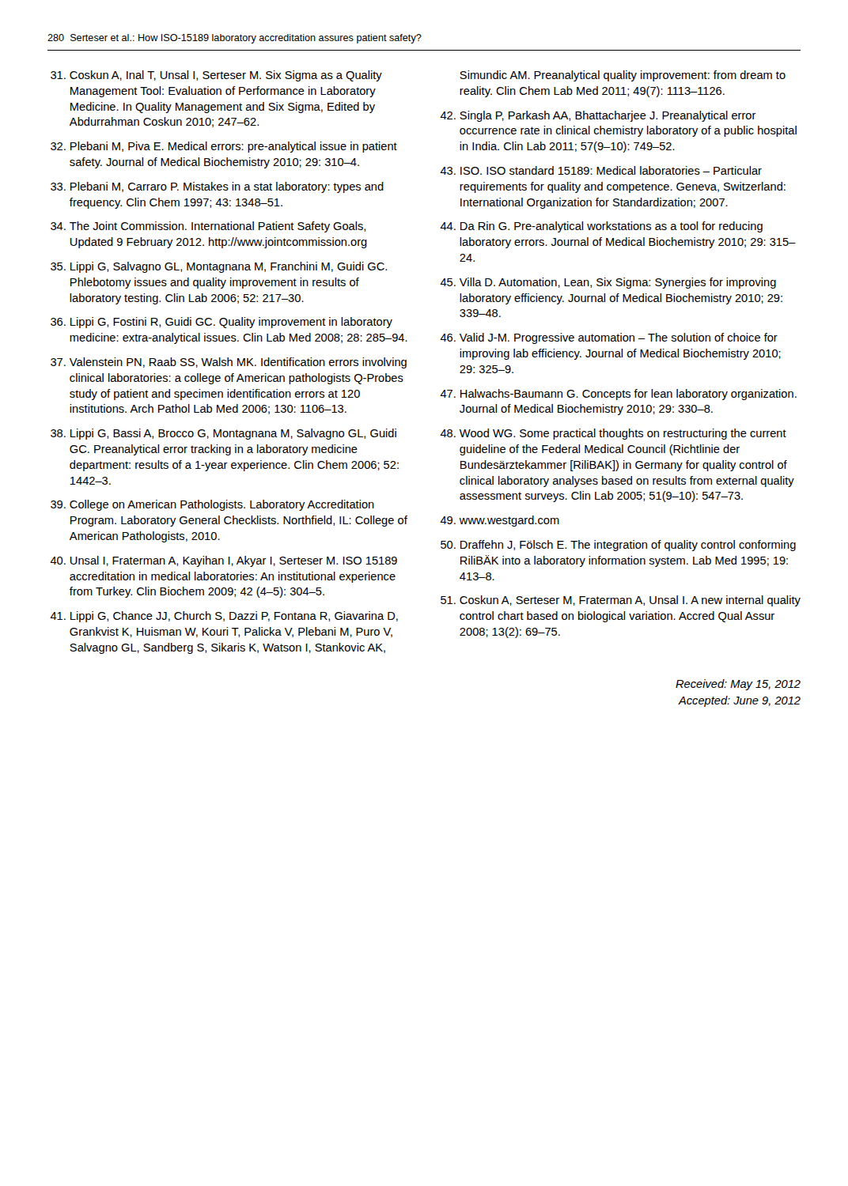280 Serteser et al.: How ISO‑15189 laboratory accreditation assures patient safety?
Coskun A, Inal T , Unsal I, Serteser M. Six Sigma as a Quality Management Tool: Evaluation of Performance in Laboratory Medicine. In Quality Management and Six Sigma, Edited by Abdurrahman Coskun 2010; 247–62.
Plebani M, Piva E. Medical er rors: pre-analytical issue in patient safety. Journal of Medical Biochemistr y 2010; 29: 310–4.
Plebani M, Carraro P. Mistakes in a stat laborator y: types and frequency. Clin Chem 1997; 43: 1348–51.
The Joint Commission. Inter national Patient Safety Goals, Updated 9 February 2012. http://www.jointcommission.org
Lippi G, Salvagno GL, Montagnana M, F ranchini M, Guidi GC. Phlebotomy issues and quality improvement in results of laboratory testing. Clin Lab 2006; 52: 217–30.
Lippi G, Fostini R, Guidi GC. Quality improvement in laboratory medicine: extra-analytical issues. Clin Lab Med 2008; 28: 285–94.
Valenstein PN, Raab SS, Walsh MK. Identification er rors involving clinical laboratories: a college of American pathologists Q-Probes study of patient and specimen identification errors at 120 institutions. Ar ch Pathol Lab Med 2006; 130: 1106–13.
Lippi G, Bassi A, Br occo G, Montagnana M, Salvagno GL, Guidi GC. Preanalytical error tracking in a laboratory medicine department: results of a 1-year experience. Clin Chem 2006; 52: 1442–3.
College on American P athologists. Laboratory Accreditation Program. Laboratory General Checklists. Northfield, IL: College of American Pathologists, 2010.
Unsal I, Fraterman A, Kayihan I, Akyar I, Serteser M. ISO 15189 accreditation in medical laboratories: An institutional experience fr om Turkey. Clin Biochem 2009; 42 (4–5): 304–5.
Lippi G, Chance JJ, Chur ch S, Dazzi P , Fontana R, Giavarina D, Grankvist K, Huisman W, Kouri T, Palicka V, Plebani M, Puro V, Salvagno GL, Sandber g S, Sikaris K, Watson I, Stankovic AK, Simundic AM. P reanalytical quality improvement: from dream to r eality. Clin Chem Lab Med 2011; 49(7): 1113–1126.
Singla P, Parkash AA, Bhattacharjee J. Preanalytical error occurrence rate in clinical chemistry laboratory of a public hospital in India. Clin Lab 2011; 57(9–10): 749–52.
ISO. ISO standar d 15189: Medical laboratories – P articular requirements for quality and competence. Geneva, Switzerland: International Organization for Standar dization; 2007.
Da Rin G. Pre-analytical workstations as a tool for reducing laboratory errors. Journal of Medical Biochemistr y 2010; 29: 315–24.
Villa D. Automation, Lean, Six Sigma: Syner gies for improving laboratory efficiency. Journal of Medical Bio chemistry 2010; 29: 339–48.
Valid J-M. Progressive automation – The solution of choice for impr oving lab efficiency . Journal of Medical Biochemistry 2010; 29: 325–9.
Halwachs-Baumann G. Concepts for lean laborator y organization. Journal of Medical Biochemistry 2010; 29: 330–8.
Wood WG. Some practical thoughts on r estructuring the current guideline of the F ederal Medical Council (Richtlinie der Bundesär ztekammer [RiliBAK]) in Germany for quality control of clinical laboratory analyses based on r esults from external quality assessment surveys. Clin Lab 2005; 51(9–10): 547–73.
www.westgard.com
Draffehn J, Fölsch E. The integration of quality contr ol conforming RiliBÄK into a laboratory information system. Lab Med 1995; 19: 413–8.
Coskun A, Serteser M, Fraterman A, Unsal I. A new internal quality contr ol chart based on biological variation. Accred Qual Assur 2008; 13(2): 69–75.
Received: May 15, 2012
Accepted: June 9, 2012